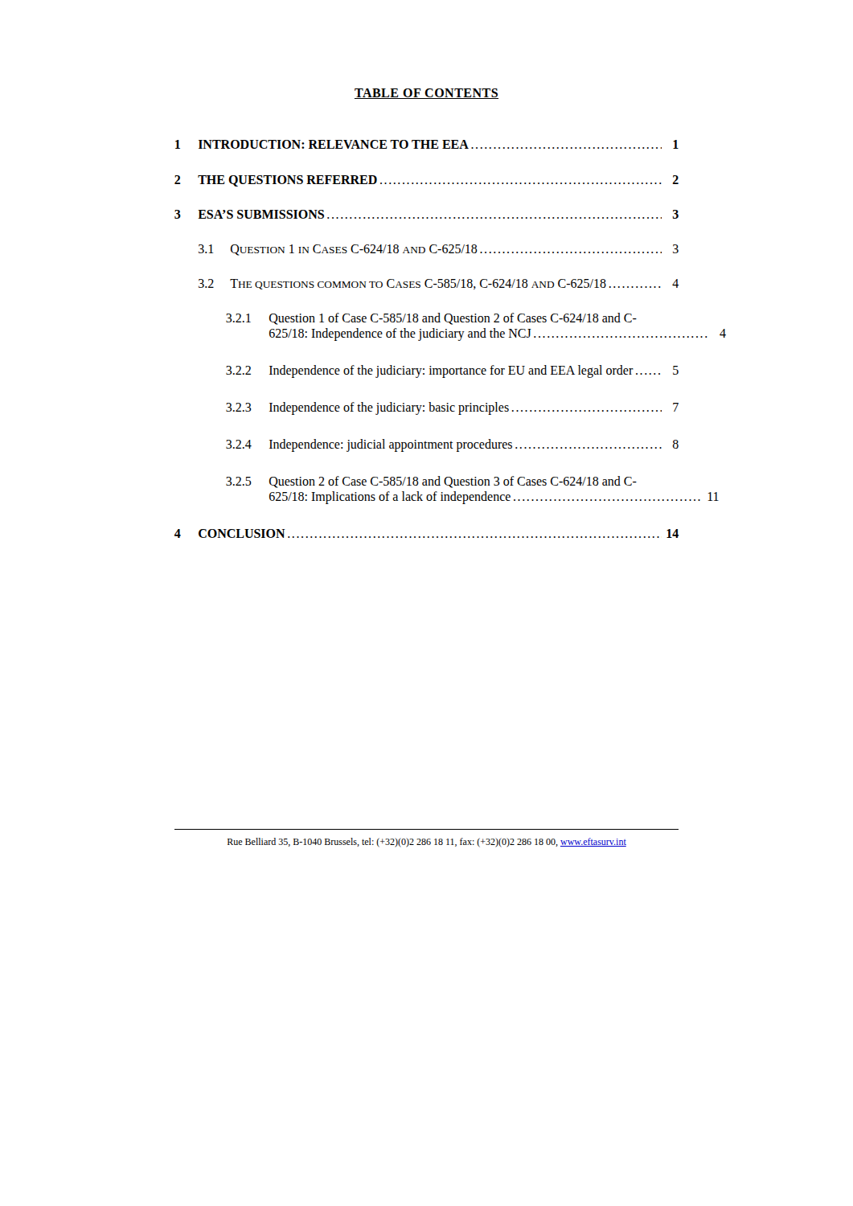TABLE OF CONTENTS
1 INTRODUCTION: RELEVANCE TO THE EEA ................................................ 1
2 THE QUESTIONS REFERRED ........................................................................... 2
3 ESA’S SUBMISSIONS ..................................................................................... 3
3.1 QUESTION 1 IN CASES C-624/18 AND C-625/18 ..................................................... 3
3.2 THE QUESTIONS COMMON TO CASES C-585/18, C-624/18 AND C-625/18 .............. 4
3.2.1 Question 1 of Case C-585/18 and Question 2 of Cases C-624/18 and C- 625/18: Independence of the judiciary and the NCJ ....................................... 4
3.2.2 Independence of the judiciary: importance for EU and EEA legal order ....... 5
3.2.3 Independence of the judiciary: basic principles ............................................. 7
3.2.4 Independence: judicial appointment procedures ............................................ 8
3.2.5 Question 2 of Case C-585/18 and Question 3 of Cases C-624/18 and C- 625/18: Implications of a lack of independence .......................................... 11
4 CONCLUSION .................................................................................................... 14
Rue Belliard 35, B-1040 Brussels, tel: (+32)(0)2 286 18 11, fax: (+32)(0)2 286 18 00, www.eftasurv.int